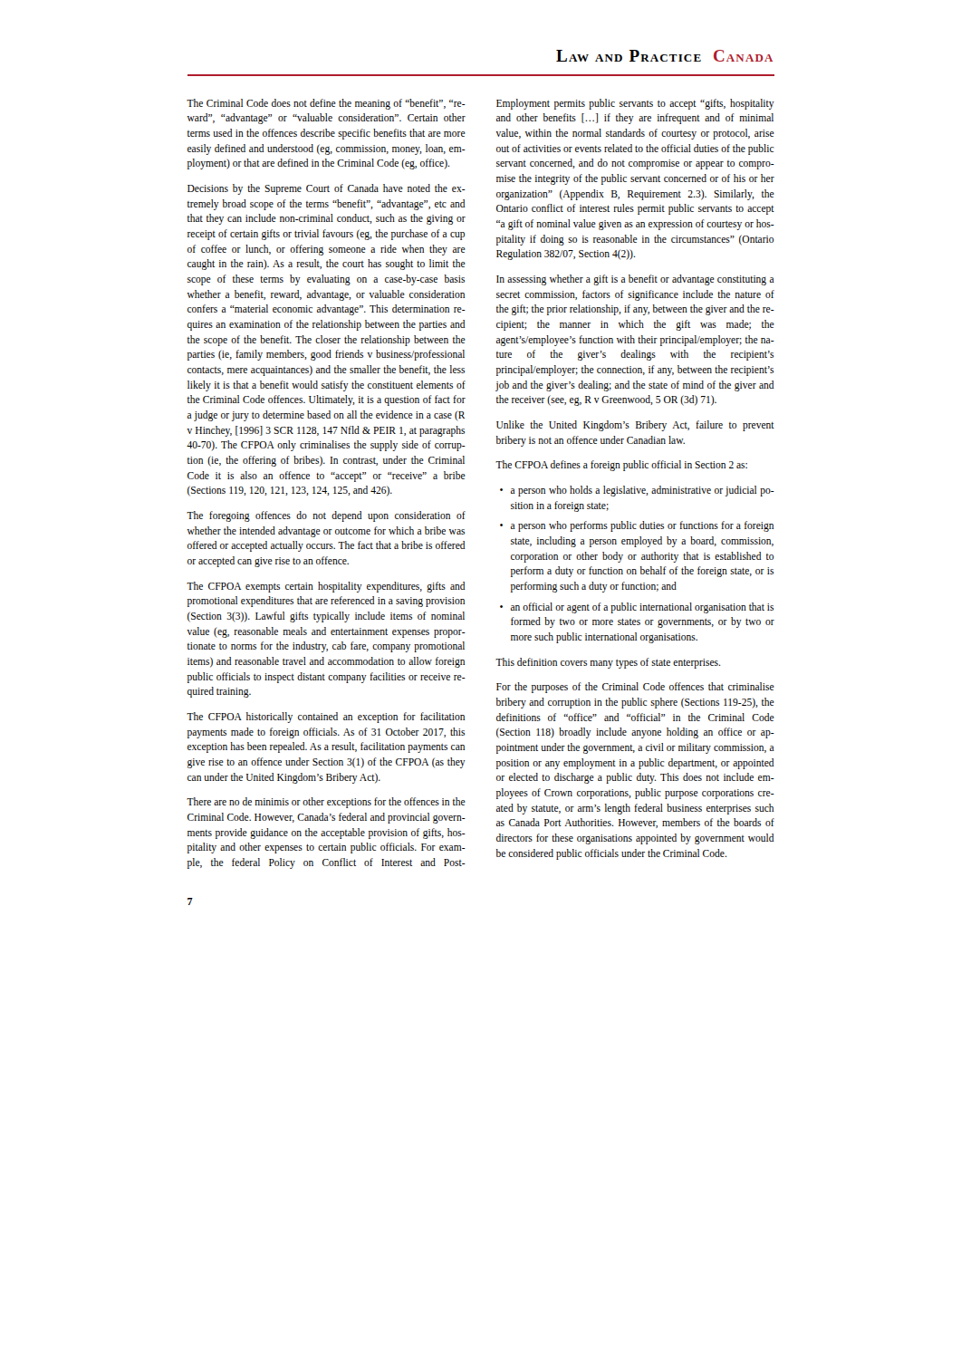Law and Practice Canada
The Criminal Code does not define the meaning of “benefit”, “reward”, “advantage” or “valuable consideration”. Certain other terms used in the offences describe specific benefits that are more easily defined and understood (eg, commission, money, loan, employment) or that are defined in the Criminal Code (eg, office).
Decisions by the Supreme Court of Canada have noted the extremely broad scope of the terms “benefit”, “advantage”, etc and that they can include non-criminal conduct, such as the giving or receipt of certain gifts or trivial favours (eg, the purchase of a cup of coffee or lunch, or offering someone a ride when they are caught in the rain). As a result, the court has sought to limit the scope of these terms by evaluating on a case-by-case basis whether a benefit, reward, advantage, or valuable consideration confers a “material economic advantage”. This determination requires an examination of the relationship between the parties and the scope of the benefit. The closer the relationship between the parties (ie, family members, good friends v business/professional contacts, mere acquaintances) and the smaller the benefit, the less likely it is that a benefit would satisfy the constituent elements of the Criminal Code offences. Ultimately, it is a question of fact for a judge or jury to determine based on all the evidence in a case (R v Hinchey, [1996] 3 SCR 1128, 147 Nfld & PEIR 1, at paragraphs 40-70). The CFPOA only criminalises the supply side of corruption (ie, the offering of bribes). In contrast, under the Criminal Code it is also an offence to “accept” or “receive” a bribe (Sections 119, 120, 121, 123, 124, 125, and 426).
The foregoing offences do not depend upon consideration of whether the intended advantage or outcome for which a bribe was offered or accepted actually occurs. The fact that a bribe is offered or accepted can give rise to an offence.
The CFPOA exempts certain hospitality expenditures, gifts and promotional expenditures that are referenced in a saving provision (Section 3(3)). Lawful gifts typically include items of nominal value (eg, reasonable meals and entertainment expenses proportionate to norms for the industry, cab fare, company promotional items) and reasonable travel and accommodation to allow foreign public officials to inspect distant company facilities or receive required training.
The CFPOA historically contained an exception for facilitation payments made to foreign officials. As of 31 October 2017, this exception has been repealed. As a result, facilitation payments can give rise to an offence under Section 3(1) of the CFPOA (as they can under the United Kingdom’s Bribery Act).
There are no de minimis or other exceptions for the offences in the Criminal Code. However, Canada’s federal and provincial governments provide guidance on the acceptable provision of gifts, hospitality and other expenses to certain public officials. For example, the federal Policy on Conflict of Interest and Post-Employment permits public servants to accept “gifts, hospitality and other benefits […] if they are infrequent and of minimal value, within the normal standards of courtesy or protocol, arise out of activities or events related to the official duties of the public servant concerned, and do not compromise or appear to compromise the integrity of the public servant concerned or of his or her organization” (Appendix B, Requirement 2.3). Similarly, the Ontario conflict of interest rules permit public servants to accept “a gift of nominal value given as an expression of courtesy or hospitality if doing so is reasonable in the circumstances” (Ontario Regulation 382/07, Section 4(2)).
In assessing whether a gift is a benefit or advantage constituting a secret commission, factors of significance include the nature of the gift; the prior relationship, if any, between the giver and the recipient; the manner in which the gift was made; the agent’s/employee’s function with their principal/employer; the nature of the giver’s dealings with the recipient’s principal/employer; the connection, if any, between the recipient’s job and the giver’s dealing; and the state of mind of the giver and the receiver (see, eg, R v Greenwood, 5 OR (3d) 71).
Unlike the United Kingdom’s Bribery Act, failure to prevent bribery is not an offence under Canadian law.
The CFPOA defines a foreign public official in Section 2 as:
a person who holds a legislative, administrative or judicial position in a foreign state;
a person who performs public duties or functions for a foreign state, including a person employed by a board, commission, corporation or other body or authority that is established to perform a duty or function on behalf of the foreign state, or is performing such a duty or function; and
an official or agent of a public international organisation that is formed by two or more states or governments, or by two or more such public international organisations.
This definition covers many types of state enterprises.
For the purposes of the Criminal Code offences that criminalise bribery and corruption in the public sphere (Sections 119-25), the definitions of “office” and “official” in the Criminal Code (Section 118) broadly include anyone holding an office or appointment under the government, a civil or military commission, a position or any employment in a public department, or appointed or elected to discharge a public duty. This does not include employees of Crown corporations, public purpose corporations created by statute, or arm’s length federal business enterprises such as Canada Port Authorities. However, members of the boards of directors for these organisations appointed by government would be considered public officials under the Criminal Code.
7